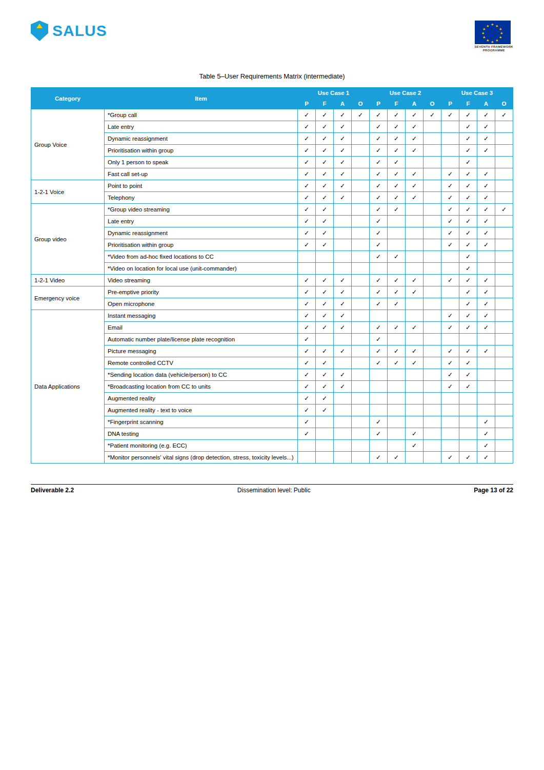SALUS
★ ★ ★ ★ ★ ★ ★ ★ ★ ★ ★ ★
SEVENTH FRAMEWORK
PROGRAMME
Table 5–User Requirements Matrix (intermediate)
| Category | Item | Use Case 1 | Use Case 2 | Use Case 3 |
| --- | --- | --- | --- | --- |
| P | F | A | O | P | F | A | O | P | F | A | O |
| Group Voice | *Group call | ✓ | ✓ | ✓ | ✓ | ✓ | ✓ | ✓ | ✓ | ✓ | ✓ | ✓ | ✓ |
| Late entry | ✓ | ✓ | ✓ | | ✓ | ✓ | ✓ | | | ✓ | ✓ | |
| Dynamic reassignment | ✓ | ✓ | ✓ | | ✓ | ✓ | ✓ | | | ✓ | ✓ | |
| Prioritisation within group | ✓ | ✓ | ✓ | | ✓ | ✓ | ✓ | | | ✓ | ✓ | |
| Only 1 person to speak | ✓ | ✓ | ✓ | | ✓ | ✓ | | | | ✓ | | |
| Fast call set-up | ✓ | ✓ | ✓ | | ✓ | ✓ | ✓ | | ✓ | ✓ | ✓ | |
| 1-2-1 Voice | Point to point | ✓ | ✓ | ✓ | | ✓ | ✓ | ✓ | | ✓ | ✓ | ✓ | |
| Telephony | ✓ | ✓ | ✓ | | ✓ | ✓ | ✓ | | ✓ | ✓ | ✓ | |
| Group video | *Group video streaming | ✓ | ✓ | | | ✓ | ✓ | | | ✓ | ✓ | ✓ | ✓ |
| Late entry | ✓ | ✓ | | | ✓ | | | | ✓ | ✓ | ✓ | |
| Dynamic reassignment | ✓ | ✓ | | | ✓ | | | | ✓ | ✓ | ✓ | |
| Prioritisation within group | ✓ | ✓ | | | ✓ | | | | ✓ | ✓ | ✓ | |
| *Video from ad-hoc fixed locations to CC | | | | | ✓ | ✓ | | | | ✓ | | |
| *Video on location for local use (unit-commander) | | | | | | | | | | ✓ | | |
| 1-2-1 Video | Video streaming | ✓ | ✓ | ✓ | | ✓ | ✓ | ✓ | | ✓ | ✓ | ✓ | |
| Emergency voice | Pre-emptive priority | ✓ | ✓ | ✓ | | ✓ | ✓ | ✓ | | | ✓ | ✓ | |
| Open microphone | ✓ | ✓ | ✓ | | ✓ | ✓ | | | | ✓ | ✓ | |
| Data Applications | Instant messaging | ✓ | ✓ | ✓ | | | | | | ✓ | ✓ | ✓ | |
| Email | ✓ | ✓ | ✓ | | ✓ | ✓ | ✓ | | ✓ | ✓ | ✓ | |
| Automatic number plate/license plate recognition | ✓ | | | | ✓ | | | | | | | |
| Picture messaging | ✓ | ✓ | ✓ | | ✓ | ✓ | ✓ | | ✓ | ✓ | ✓ | |
| Remote controlled CCTV | ✓ | ✓ | | | ✓ | ✓ | ✓ | | ✓ | ✓ | | |
| *Sending location data (vehicle/person) to CC | ✓ | ✓ | ✓ | | | | | | ✓ | ✓ | | |
| *Broadcasting location from CC to units | ✓ | ✓ | ✓ | | | | | | ✓ | ✓ | | |
| Augmented reality | ✓ | ✓ | | | | | | | | | | |
| Augmented reality - text to voice | ✓ | ✓ | | | | | | | | | | |
| *Fingerprint scanning | ✓ | | | | ✓ | | | | | | ✓ | |
| DNA testing | ✓ | | | | ✓ | | ✓ | | | | ✓ | |
| *Patient monitoring (e.g. ECC) | | | | | | | ✓ | | | | ✓ | |
| *Monitor personnels' vital signs (drop detection, stress, toxicity levels...) | | | | | ✓ | ✓ | | | ✓ | ✓ | ✓ | |
Deliverable 2.2
Dissemination level: Public
Page 13 of 22